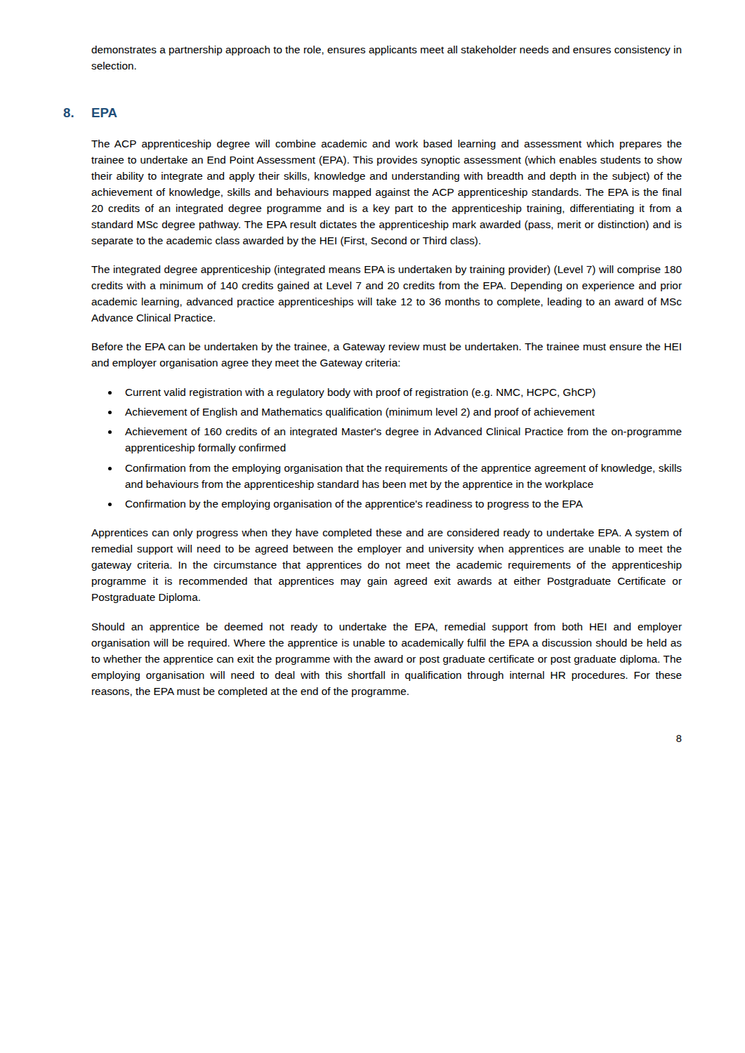demonstrates a partnership approach to the role, ensures applicants meet all stakeholder needs and ensures consistency in selection.
8. EPA
The ACP apprenticeship degree will combine academic and work based learning and assessment which prepares the trainee to undertake an End Point Assessment (EPA). This provides synoptic assessment (which enables students to show their ability to integrate and apply their skills, knowledge and understanding with breadth and depth in the subject) of the achievement of knowledge, skills and behaviours mapped against the ACP apprenticeship standards. The EPA is the final 20 credits of an integrated degree programme and is a key part to the apprenticeship training, differentiating it from a standard MSc degree pathway. The EPA result dictates the apprenticeship mark awarded (pass, merit or distinction) and is separate to the academic class awarded by the HEI (First, Second or Third class).
The integrated degree apprenticeship (integrated means EPA is undertaken by training provider) (Level 7) will comprise 180 credits with a minimum of 140 credits gained at Level 7 and 20 credits from the EPA. Depending on experience and prior academic learning, advanced practice apprenticeships will take 12 to 36 months to complete, leading to an award of MSc Advance Clinical Practice.
Before the EPA can be undertaken by the trainee, a Gateway review must be undertaken. The trainee must ensure the HEI and employer organisation agree they meet the Gateway criteria:
Current valid registration with a regulatory body with proof of registration (e.g. NMC, HCPC, GhCP)
Achievement of English and Mathematics qualification (minimum level 2) and proof of achievement
Achievement of 160 credits of an integrated Master's degree in Advanced Clinical Practice from the on-programme apprenticeship formally confirmed
Confirmation from the employing organisation that the requirements of the apprentice agreement of knowledge, skills and behaviours from the apprenticeship standard has been met by the apprentice in the workplace
Confirmation by the employing organisation of the apprentice's readiness to progress to the EPA
Apprentices can only progress when they have completed these and are considered ready to undertake EPA. A system of remedial support will need to be agreed between the employer and university when apprentices are unable to meet the gateway criteria. In the circumstance that apprentices do not meet the academic requirements of the apprenticeship programme it is recommended that apprentices may gain agreed exit awards at either Postgraduate Certificate or Postgraduate Diploma.
Should an apprentice be deemed not ready to undertake the EPA, remedial support from both HEI and employer organisation will be required. Where the apprentice is unable to academically fulfil the EPA a discussion should be held as to whether the apprentice can exit the programme with the award or post graduate certificate or post graduate diploma. The employing organisation will need to deal with this shortfall in qualification through internal HR procedures. For these reasons, the EPA must be completed at the end of the programme.
8